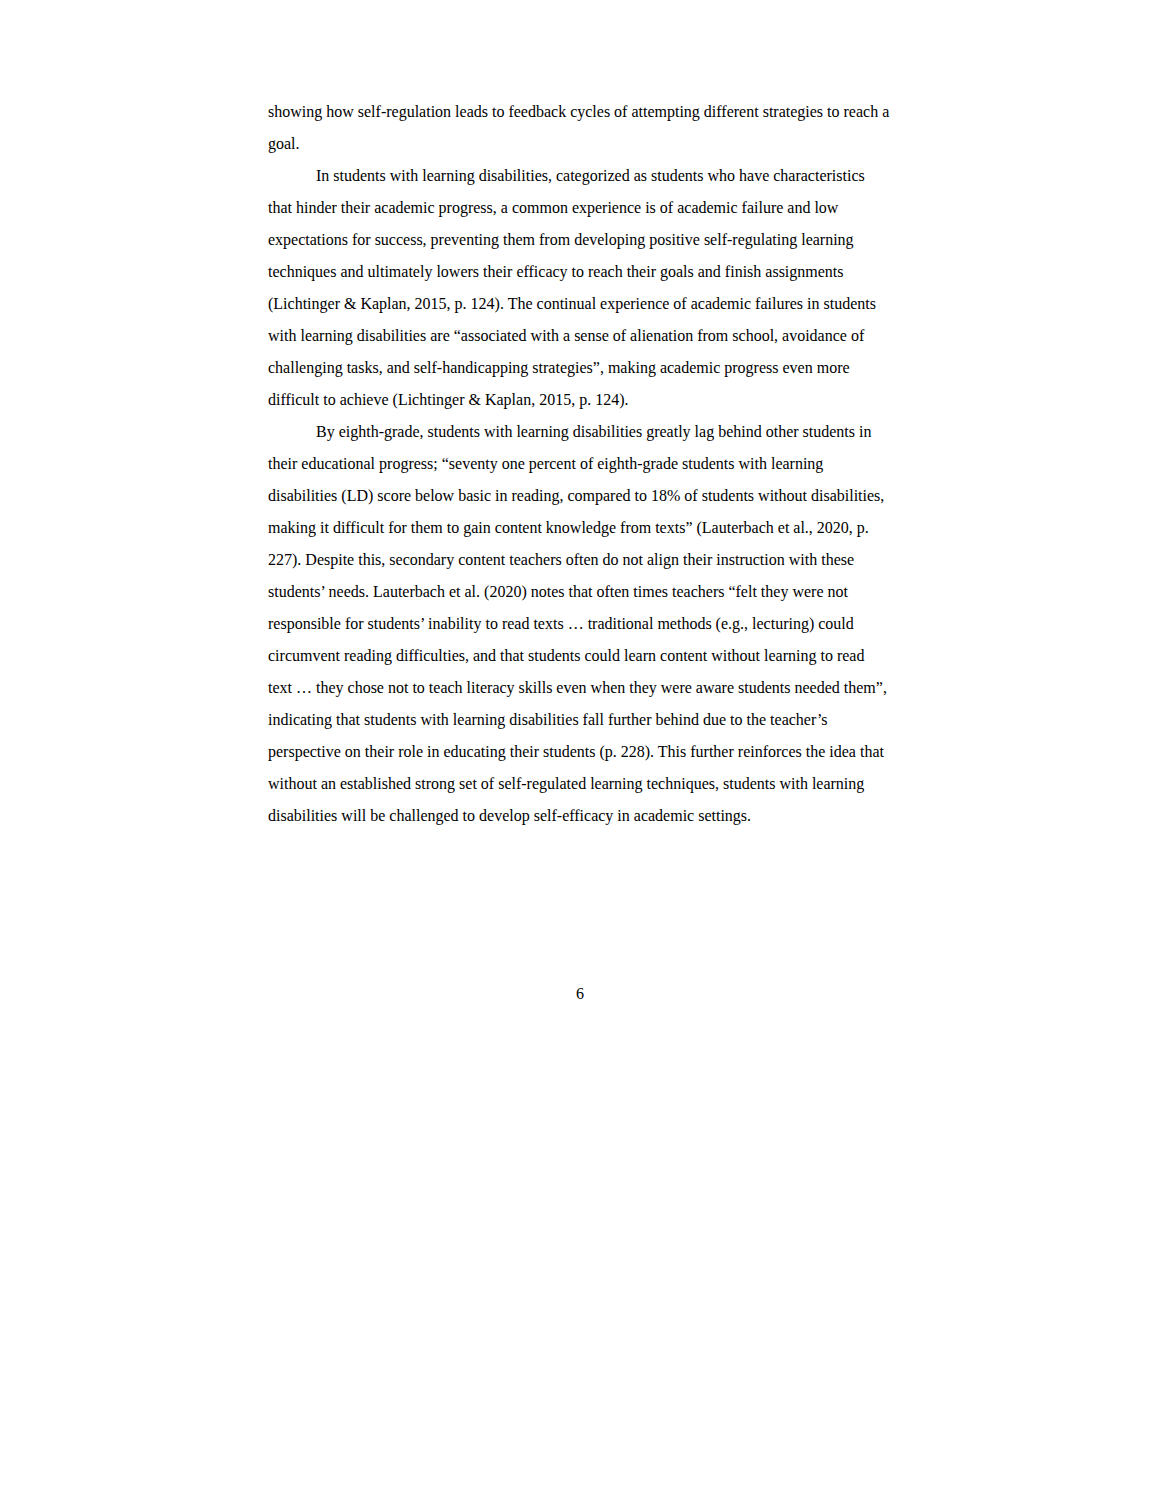showing how self-regulation leads to feedback cycles of attempting different strategies to reach a goal.
In students with learning disabilities, categorized as students who have characteristics that hinder their academic progress, a common experience is of academic failure and low expectations for success, preventing them from developing positive self-regulating learning techniques and ultimately lowers their efficacy to reach their goals and finish assignments (Lichtinger & Kaplan, 2015, p. 124). The continual experience of academic failures in students with learning disabilities are “associated with a sense of alienation from school, avoidance of challenging tasks, and self-handicapping strategies”, making academic progress even more difficult to achieve (Lichtinger & Kaplan, 2015, p. 124).
By eighth-grade, students with learning disabilities greatly lag behind other students in their educational progress; “seventy one percent of eighth-grade students with learning disabilities (LD) score below basic in reading, compared to 18% of students without disabilities, making it difficult for them to gain content knowledge from texts” (Lauterbach et al., 2020, p. 227). Despite this, secondary content teachers often do not align their instruction with these students’ needs. Lauterbach et al. (2020) notes that often times teachers “felt they were not responsible for students’ inability to read texts … traditional methods (e.g., lecturing) could circumvent reading difficulties, and that students could learn content without learning to read text … they chose not to teach literacy skills even when they were aware students needed them”, indicating that students with learning disabilities fall further behind due to the teacher’s perspective on their role in educating their students (p. 228). This further reinforces the idea that without an established strong set of self-regulated learning techniques, students with learning disabilities will be challenged to develop self-efficacy in academic settings.
6